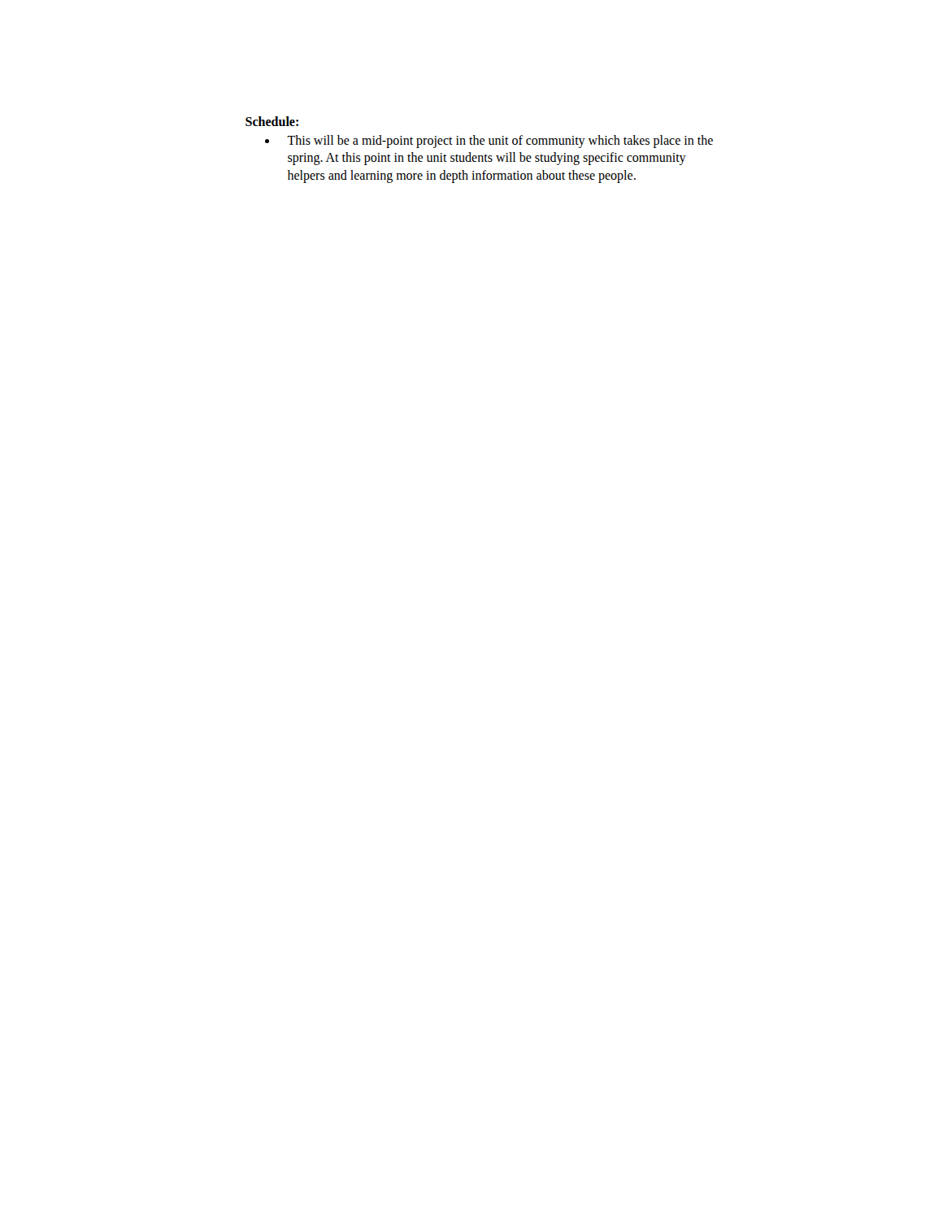Schedule:
This will be a mid-point project in the unit of community which takes place in the spring. At this point in the unit students will be studying specific community helpers and learning more in depth information about these people.